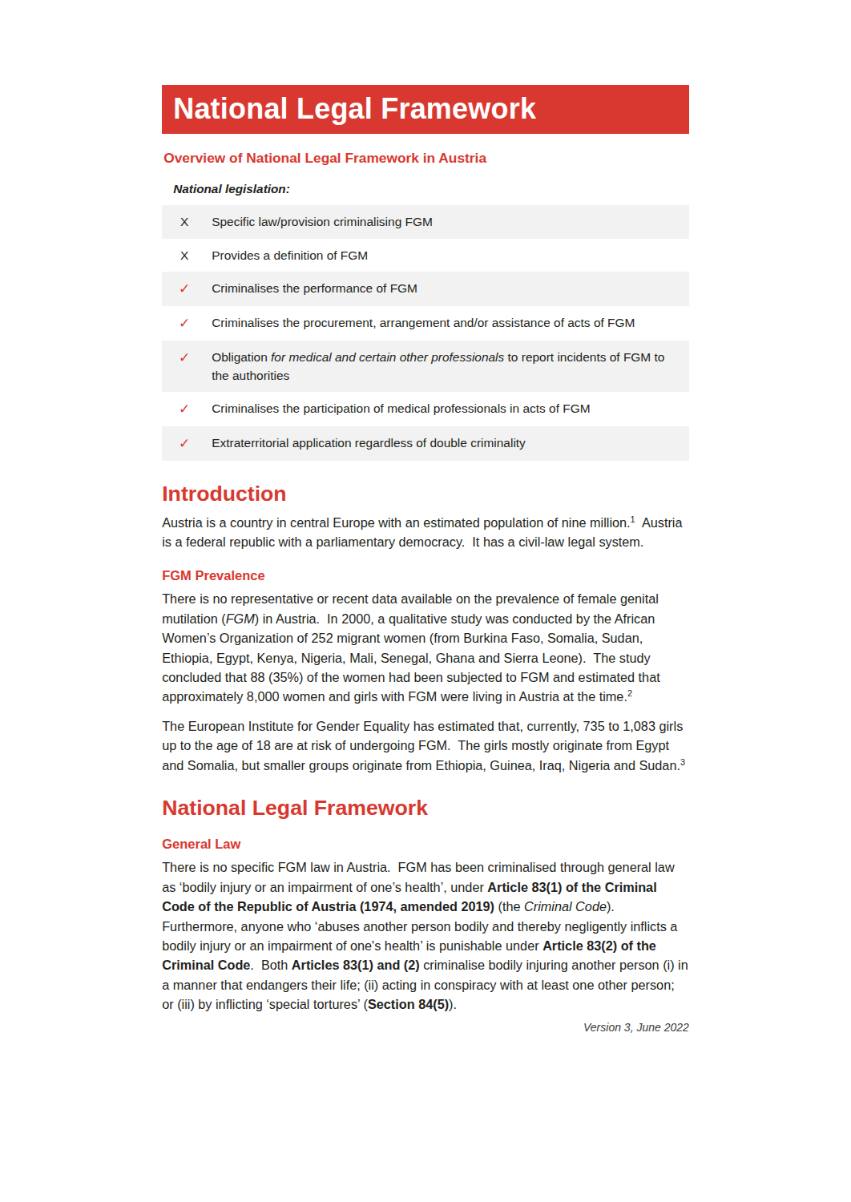National Legal Framework
Overview of National Legal Framework in Austria
National legislation:
| X | Specific law/provision criminalising FGM |
| X | Provides a definition of FGM |
| ✓ | Criminalises the performance of FGM |
| ✓ | Criminalises the procurement, arrangement and/or assistance of acts of FGM |
| ✓ | Obligation for medical and certain other professionals to report incidents of FGM to the authorities |
| ✓ | Criminalises the participation of medical professionals in acts of FGM |
| ✓ | Extraterritorial application regardless of double criminality |
Introduction
Austria is a country in central Europe with an estimated population of nine million.1 Austria is a federal republic with a parliamentary democracy. It has a civil-law legal system.
FGM Prevalence
There is no representative or recent data available on the prevalence of female genital mutilation (FGM) in Austria. In 2000, a qualitative study was conducted by the African Women’s Organization of 252 migrant women (from Burkina Faso, Somalia, Sudan, Ethiopia, Egypt, Kenya, Nigeria, Mali, Senegal, Ghana and Sierra Leone). The study concluded that 88 (35%) of the women had been subjected to FGM and estimated that approximately 8,000 women and girls with FGM were living in Austria at the time.2
The European Institute for Gender Equality has estimated that, currently, 735 to 1,083 girls up to the age of 18 are at risk of undergoing FGM. The girls mostly originate from Egypt and Somalia, but smaller groups originate from Ethiopia, Guinea, Iraq, Nigeria and Sudan.3
National Legal Framework
General Law
There is no specific FGM law in Austria. FGM has been criminalised through general law as ‘bodily injury or an impairment of one’s health’, under Article 83(1) of the Criminal Code of the Republic of Austria (1974, amended 2019) (the Criminal Code). Furthermore, anyone who ‘abuses another person bodily and thereby negligently inflicts a bodily injury or an impairment of one's health’ is punishable under Article 83(2) of the Criminal Code. Both Articles 83(1) and (2) criminalise bodily injuring another person (i) in a manner that endangers their life; (ii) acting in conspiracy with at least one other person; or (iii) by inflicting ‘special tortures’ (Section 84(5)).
Version 3, June 2022